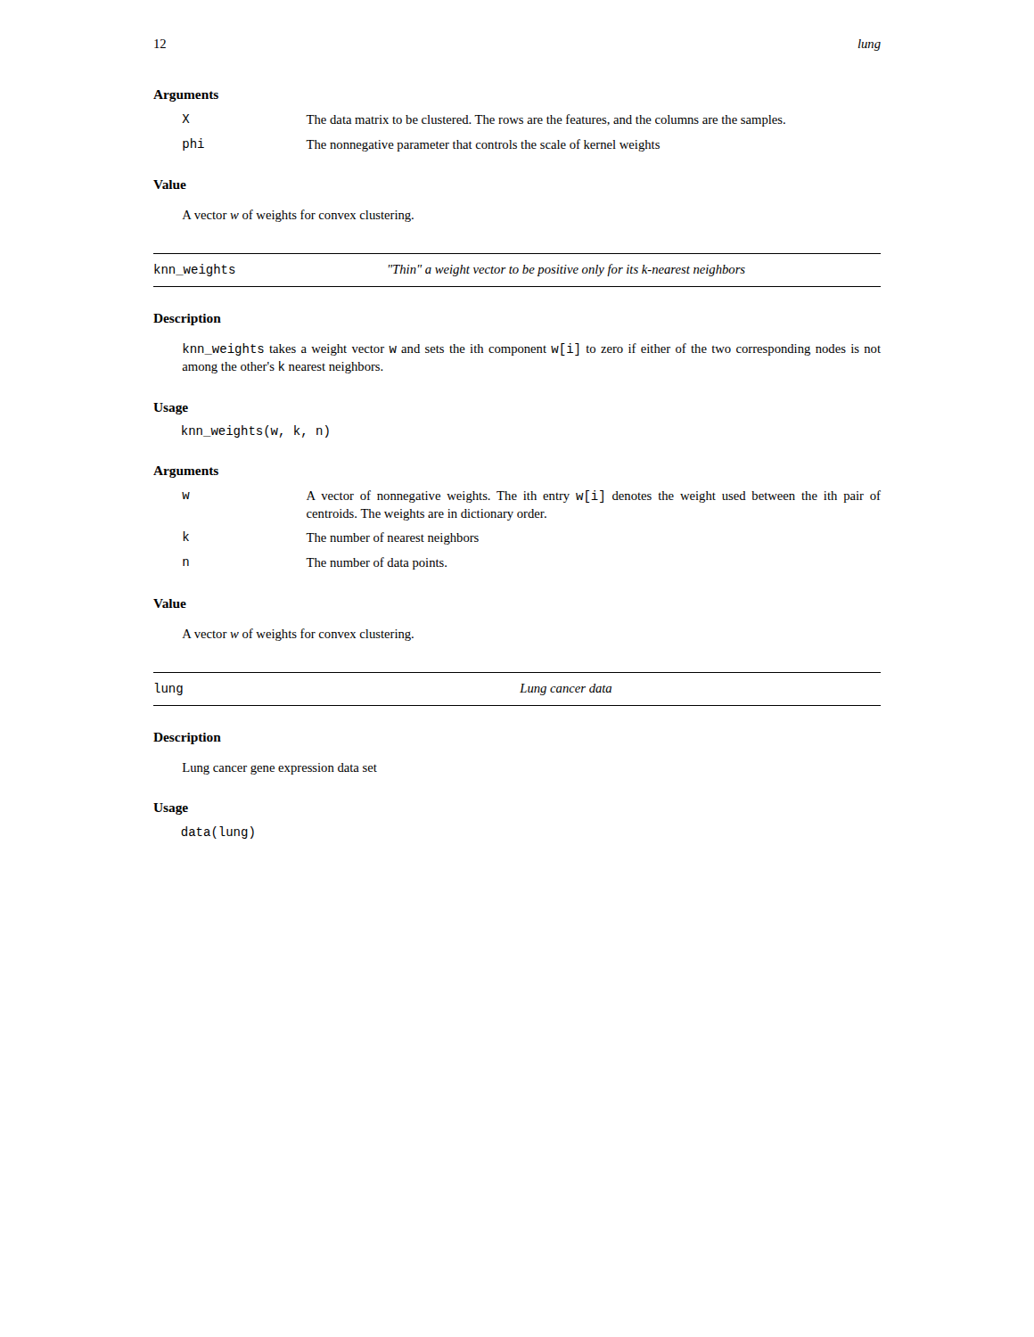12 lung
Arguments
X
The data matrix to be clustered. The rows are the features, and the columns are the samples.
phi
The nonnegative parameter that controls the scale of kernel weights
Value
A vector w of weights for convex clustering.
knn_weights "Thin" a weight vector to be positive only for its k-nearest neighbors
Description
knn_weights takes a weight vector w and sets the ith component w[i] to zero if either of the two corresponding nodes is not among the other's k nearest neighbors.
Usage
knn_weights(w, k, n)
Arguments
w
A vector of nonnegative weights. The ith entry w[i] denotes the weight used between the ith pair of centroids. The weights are in dictionary order.
k
The number of nearest neighbors
n
The number of data points.
Value
A vector w of weights for convex clustering.
lung Lung cancer data
Description
Lung cancer gene expression data set
Usage
data(lung)